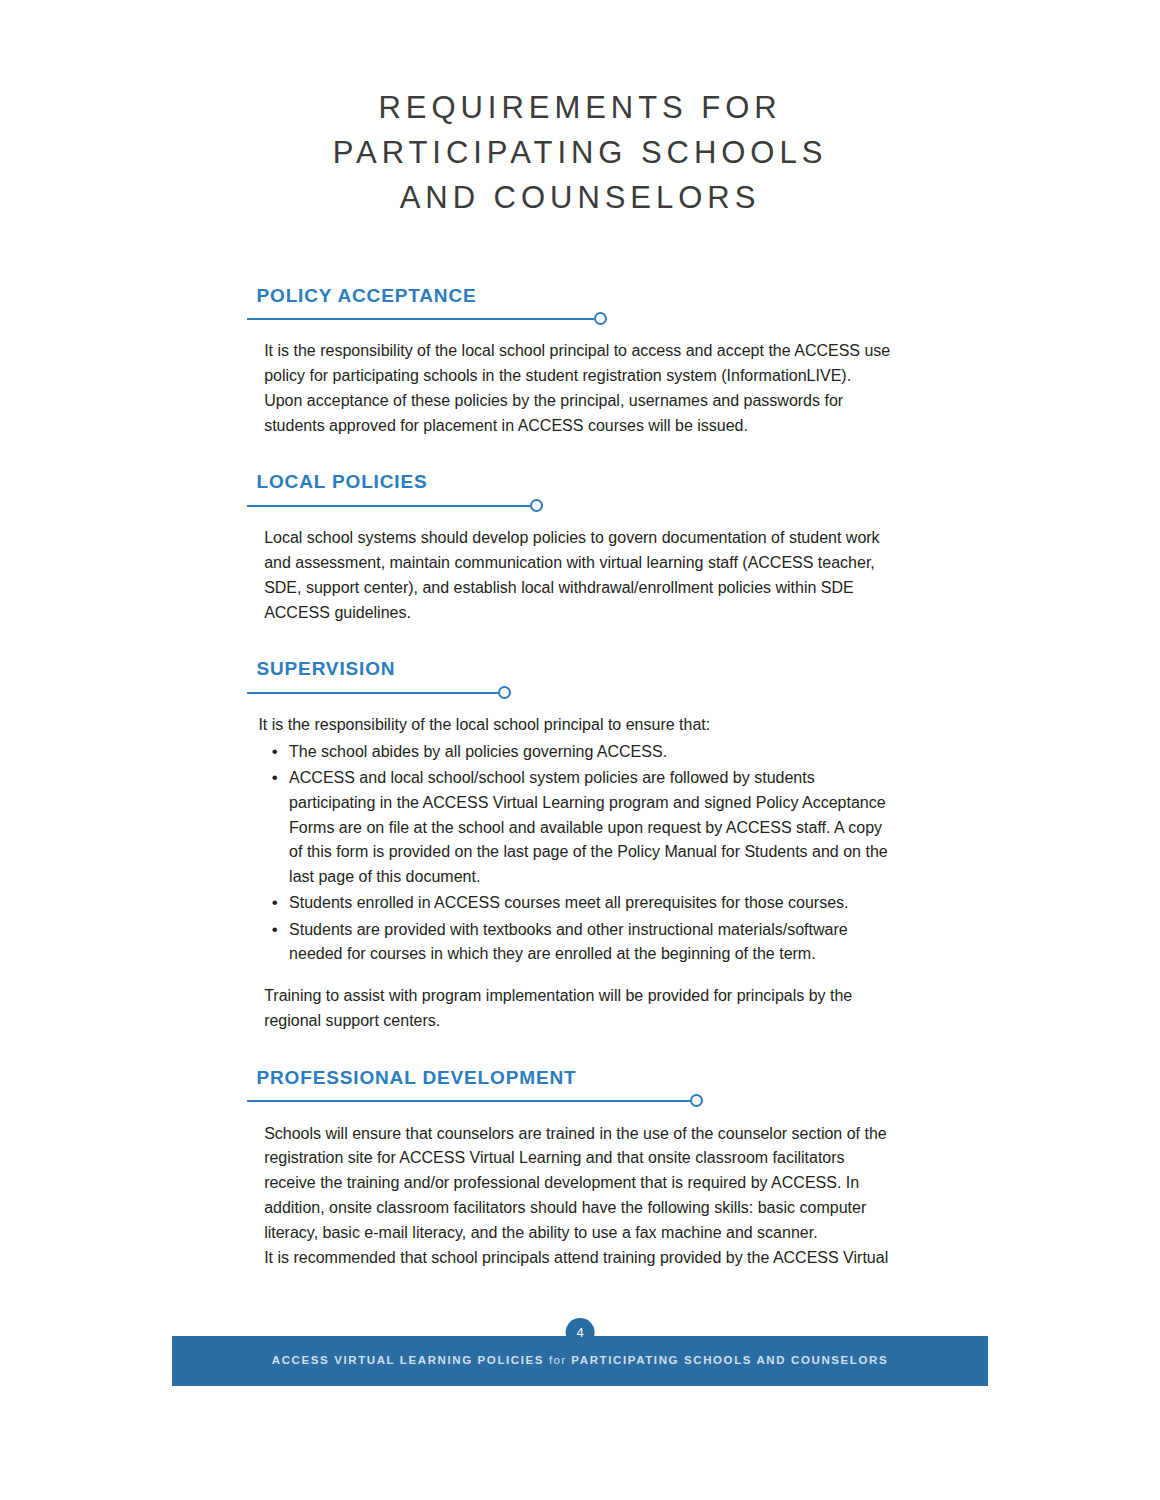Requirements for
Participating Schools
and Counselors
Policy Acceptance
It is the responsibility of the local school principal to access and accept the ACCESS use policy for participating schools in the student registration system (InformationLIVE). Upon acceptance of these policies by the principal, usernames and passwords for students approved for placement in ACCESS courses will be issued.
Local Policies
Local school systems should develop policies to govern documentation of student work and assessment, maintain communication with virtual learning staff (ACCESS teacher, SDE, support center), and establish local withdrawal/enrollment policies within SDE ACCESS guidelines.
Supervision
It is the responsibility of the local school principal to ensure that:
The school abides by all policies governing ACCESS.
ACCESS and local school/school system policies are followed by students participating in the ACCESS Virtual Learning program and signed Policy Acceptance Forms are on file at the school and available upon request by ACCESS staff. A copy of this form is provided on the last page of the Policy Manual for Students and on the last page of this document.
Students enrolled in ACCESS courses meet all prerequisites for those courses.
Students are provided with textbooks and other instructional materials/software needed for courses in which they are enrolled at the beginning of the term.
Training to assist with program implementation will be provided for principals by the regional support centers.
Professional Development
Schools will ensure that counselors are trained in the use of the counselor section of the registration site for ACCESS Virtual Learning and that onsite classroom facilitators receive the training and/or professional development that is required by ACCESS. In addition, onsite classroom facilitators should have the following skills: basic computer literacy, basic e-mail literacy, and the ability to use a fax machine and scanner.
It is recommended that school principals attend training provided by the ACCESS Virtual
4
ACCESS VIRTUAL LEARNING POLICIES for PARTICIPATING SCHOOLS AND COUNSELORS